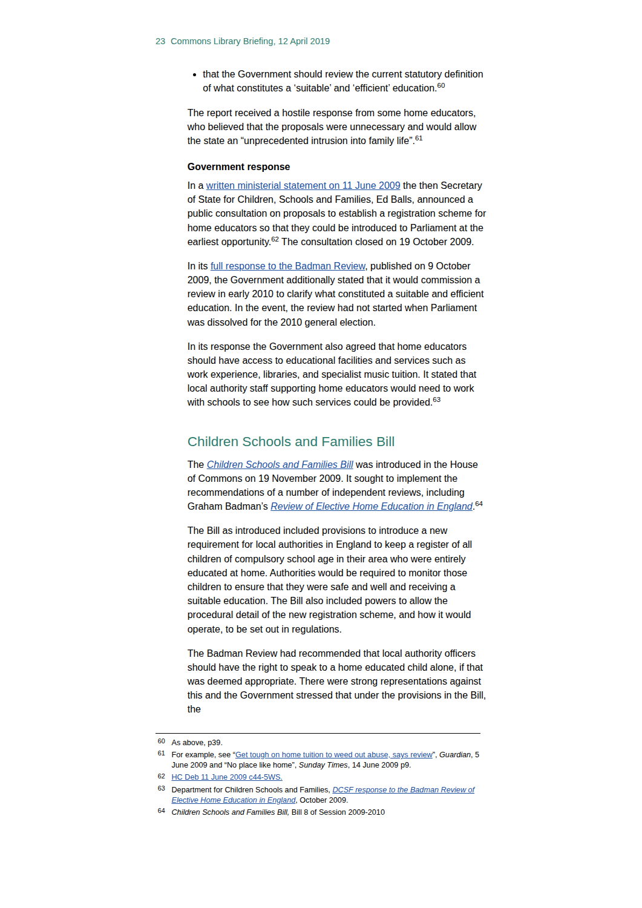23 Commons Library Briefing, 12 April 2019
that the Government should review the current statutory definition of what constitutes a ‘suitable’ and ‘efficient’ education.60
The report received a hostile response from some home educators, who believed that the proposals were unnecessary and would allow the state an “unprecedented intrusion into family life”.61
Government response
In a written ministerial statement on 11 June 2009 the then Secretary of State for Children, Schools and Families, Ed Balls, announced a public consultation on proposals to establish a registration scheme for home educators so that they could be introduced to Parliament at the earliest opportunity.62 The consultation closed on 19 October 2009.
In its full response to the Badman Review, published on 9 October 2009, the Government additionally stated that it would commission a review in early 2010 to clarify what constituted a suitable and efficient education. In the event, the review had not started when Parliament was dissolved for the 2010 general election.
In its response the Government also agreed that home educators should have access to educational facilities and services such as work experience, libraries, and specialist music tuition. It stated that local authority staff supporting home educators would need to work with schools to see how such services could be provided.63
Children Schools and Families Bill
The Children Schools and Families Bill was introduced in the House of Commons on 19 November 2009. It sought to implement the recommendations of a number of independent reviews, including Graham Badman’s Review of Elective Home Education in England.64
The Bill as introduced included provisions to introduce a new requirement for local authorities in England to keep a register of all children of compulsory school age in their area who were entirely educated at home. Authorities would be required to monitor those children to ensure that they were safe and well and receiving a suitable education. The Bill also included powers to allow the procedural detail of the new registration scheme, and how it would operate, to be set out in regulations.
The Badman Review had recommended that local authority officers should have the right to speak to a home educated child alone, if that was deemed appropriate. There were strong representations against this and the Government stressed that under the provisions in the Bill, the
As above, p39.
For example, see “Get tough on home tuition to weed out abuse, says review”, Guardian, 5 June 2009 and “No place like home”, Sunday Times, 14 June 2009 p9.
HC Deb 11 June 2009 c44-5WS.
Department for Children Schools and Families, DCSF response to the Badman Review of Elective Home Education in England, October 2009.
Children Schools and Families Bill, Bill 8 of Session 2009-2010